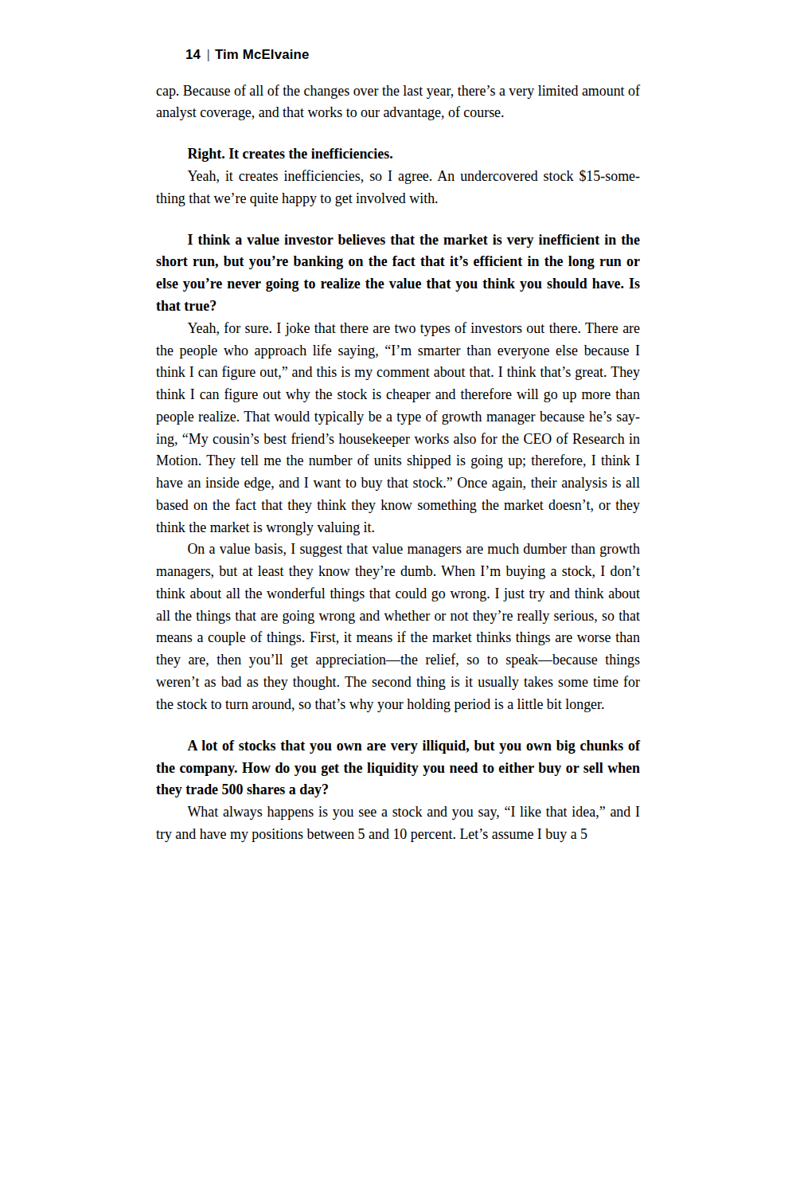14|Tim McElvaine
cap. Because of all of the changes over the last year, there’s a very limited amount of analyst coverage, and that works to our advantage, of course.
Right. It creates the inefficiencies.
Yeah, it creates inefficiencies, so I agree. An undercovered stock $15-something that we’re quite happy to get involved with.
I think a value investor believes that the market is very inefficient in the short run, but you’re banking on the fact that it’s efficient in the long run or else you’re never going to realize the value that you think you should have. Is that true?
Yeah, for sure. I joke that there are two types of investors out there. There are the people who approach life saying, “I’m smarter than everyone else because I think I can figure out,” and this is my comment about that. I think that’s great. They think I can figure out why the stock is cheaper and therefore will go up more than people realize. That would typically be a type of growth manager because he’s saying, “My cousin’s best friend’s housekeeper works also for the CEO of Research in Motion. They tell me the number of units shipped is going up; therefore, I think I have an inside edge, and I want to buy that stock.” Once again, their analysis is all based on the fact that they think they know something the market doesn’t, or they think the market is wrongly valuing it.
On a value basis, I suggest that value managers are much dumber than growth managers, but at least they know they’re dumb. When I’m buying a stock, I don’t think about all the wonderful things that could go wrong. I just try and think about all the things that are going wrong and whether or not they’re really serious, so that means a couple of things. First, it means if the market thinks things are worse than they are, then you’ll get appreciation—the relief, so to speak—because things weren’t as bad as they thought. The second thing is it usually takes some time for the stock to turn around, so that’s why your holding period is a little bit longer.
A lot of stocks that you own are very illiquid, but you own big chunks of the company. How do you get the liquidity you need to either buy or sell when they trade 500 shares a day?
What always happens is you see a stock and you say, “I like that idea,” and I try and have my positions between 5 and 10 percent. Let’s assume I buy a 5